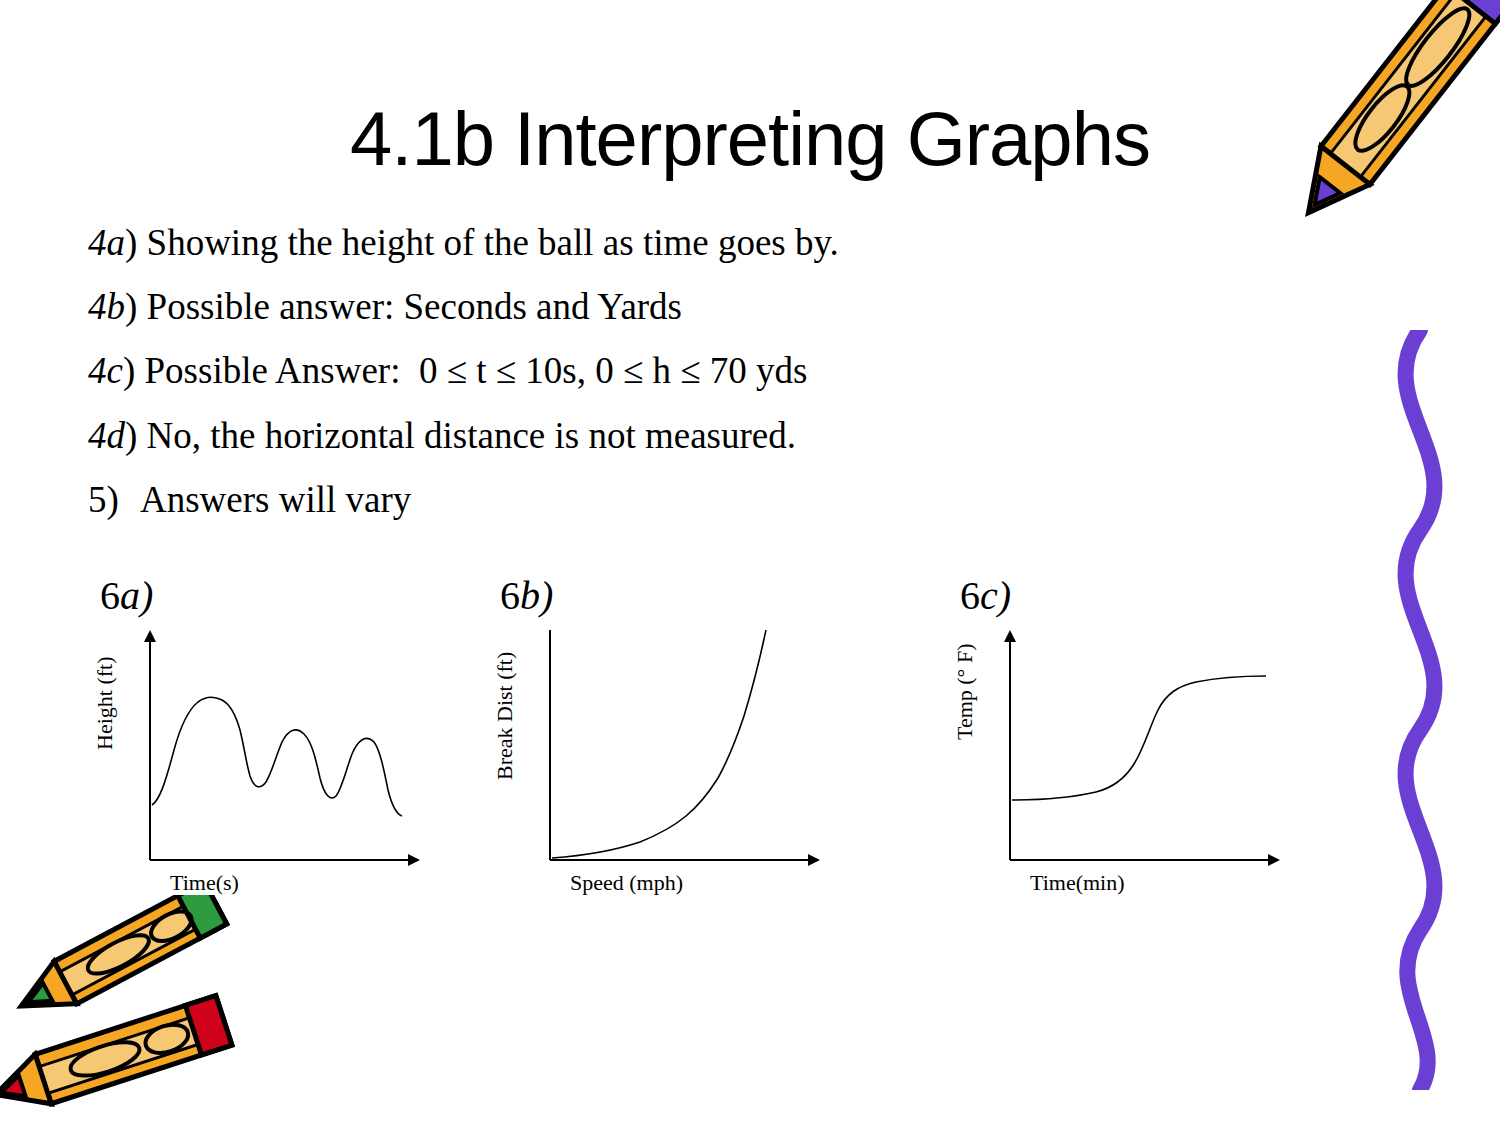4.1b Interpreting Graphs
4a) Showing the height of the ball as time goes by.
4b) Possible answer: Seconds and Yards
4c) Possible Answer: 0 ≤ t ≤ 10s, 0 ≤ h ≤ 70 yds
4d) No, the horizontal distance is not measured.
5) Answers will vary
6a)
Height (ft)
Time(s)
6b)
Break Dist (ft)
Speed (mph)
6c)
Temp (° F)
Time(min)